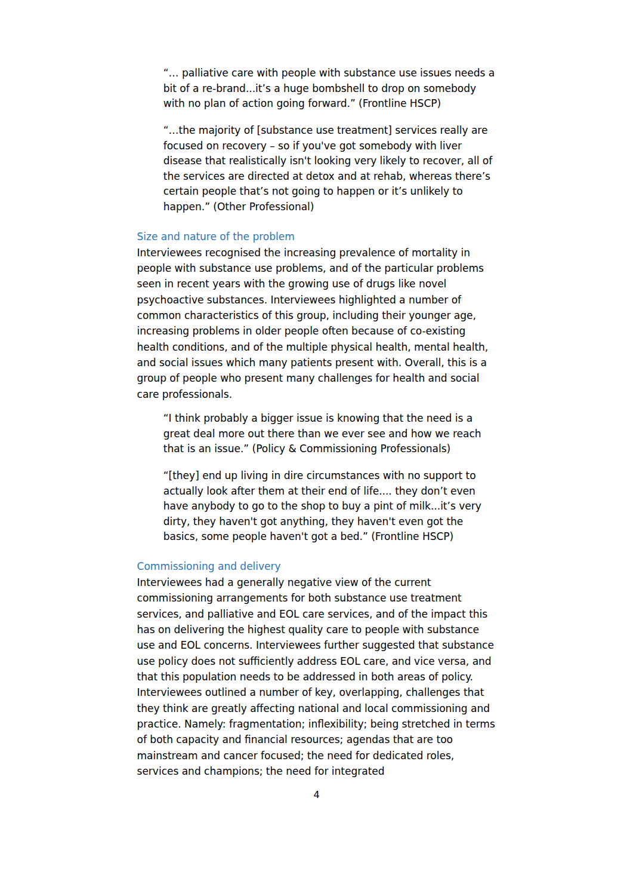“… palliative care with people with substance use issues needs a bit of a re-brand...it’s a huge bombshell to drop on somebody with no plan of action going forward.” (Frontline HSCP)
“…the majority of [substance use treatment] services really are focused on recovery – so if you've got somebody with liver disease that realistically isn't looking very likely to recover, all of the services are directed at detox and at rehab, whereas there’s certain people that’s not going to happen or it’s unlikely to happen.” (Other Professional)
Size and nature of the problem
Interviewees recognised the increasing prevalence of mortality in people with substance use problems, and of the particular problems seen in recent years with the growing use of drugs like novel psychoactive substances. Interviewees highlighted a number of common characteristics of this group, including their younger age, increasing problems in older people often because of co-existing health conditions, and of the multiple physical health, mental health, and social issues which many patients present with. Overall, this is a group of people who present many challenges for health and social care professionals.
“I think probably a bigger issue is knowing that the need is a great deal more out there than we ever see and how we reach that is an issue.” (Policy & Commissioning Professionals)
“[they] end up living in dire circumstances with no support to actually look after them at their end of life.... they don’t even have anybody to go to the shop to buy a pint of milk...it’s very dirty, they haven't got anything, they haven't even got the basics, some people haven't got a bed.” (Frontline HSCP)
Commissioning and delivery
Interviewees had a generally negative view of the current commissioning arrangements for both substance use treatment services, and palliative and EOL care services, and of the impact this has on delivering the highest quality care to people with substance use and EOL concerns. Interviewees further suggested that substance use policy does not sufficiently address EOL care, and vice versa, and that this population needs to be addressed in both areas of policy. Interviewees outlined a number of key, overlapping, challenges that they think are greatly affecting national and local commissioning and practice. Namely: fragmentation; inflexibility; being stretched in terms of both capacity and financial resources; agendas that are too mainstream and cancer focused; the need for dedicated roles, services and champions; the need for integrated
4